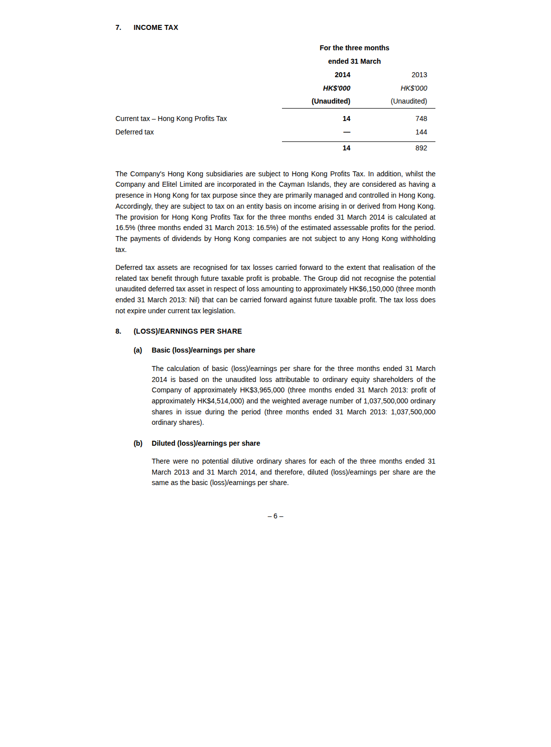7. INCOME TAX
| | For the three months |
| | ended 31 March |
| | 2014 | 2013 |
| | HK$'000 | HK$'000 |
| | (Unaudited) | (Unaudited) |
| Current tax – Hong Kong Profits Tax | 14 | 748 |
| Deferred tax | — | 144 |
| | 14 | 892 |
The Company's Hong Kong subsidiaries are subject to Hong Kong Profits Tax. In addition, whilst the Company and Elitel Limited are incorporated in the Cayman Islands, they are considered as having a presence in Hong Kong for tax purpose since they are primarily managed and controlled in Hong Kong. Accordingly, they are subject to tax on an entity basis on income arising in or derived from Hong Kong. The provision for Hong Kong Profits Tax for the three months ended 31 March 2014 is calculated at 16.5% (three months ended 31 March 2013: 16.5%) of the estimated assessable profits for the period. The payments of dividends by Hong Kong companies are not subject to any Hong Kong withholding tax.
Deferred tax assets are recognised for tax losses carried forward to the extent that realisation of the related tax benefit through future taxable profit is probable. The Group did not recognise the potential unaudited deferred tax asset in respect of loss amounting to approximately HK$6,150,000 (three month ended 31 March 2013: Nil) that can be carried forward against future taxable profit. The tax loss does not expire under current tax legislation.
8. (LOSS)/EARNINGS PER SHARE
(a) Basic (loss)/earnings per share
The calculation of basic (loss)/earnings per share for the three months ended 31 March 2014 is based on the unaudited loss attributable to ordinary equity shareholders of the Company of approximately HK$3,965,000 (three months ended 31 March 2013: profit of approximately HK$4,514,000) and the weighted average number of 1,037,500,000 ordinary shares in issue during the period (three months ended 31 March 2013: 1,037,500,000 ordinary shares).
(b) Diluted (loss)/earnings per share
There were no potential dilutive ordinary shares for each of the three months ended 31 March 2013 and 31 March 2014, and therefore, diluted (loss)/earnings per share are the same as the basic (loss)/earnings per share.
– 6 –